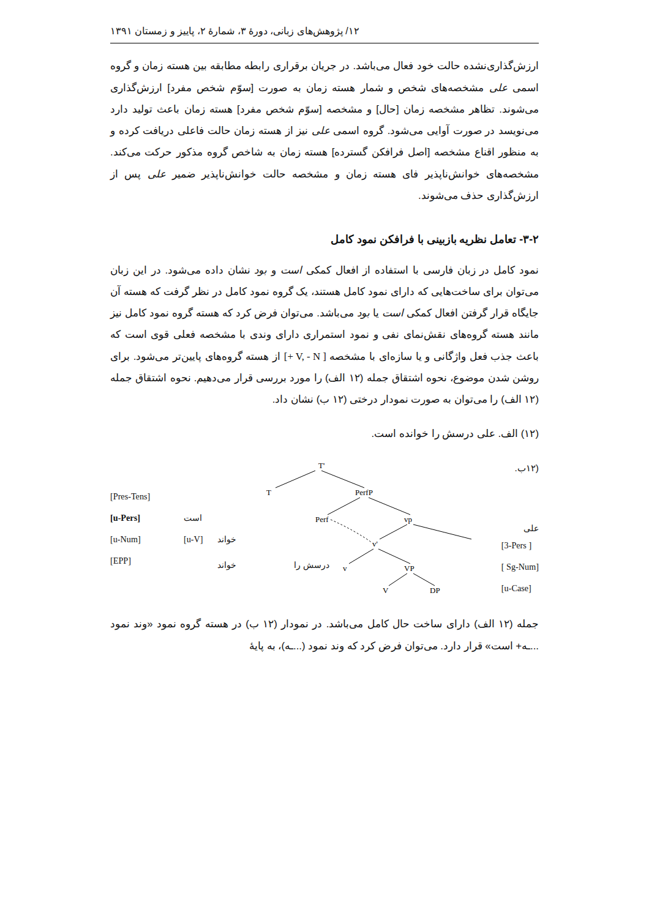۱۲/ پژوهش‌های زبانی، دورهٔ ۳، شمارهٔ ۲، پاییز و زمستان ۱۳۹۱
ارزش‌گذاری‌نشده حالت خود فعال می‌باشد. در جریان برقراری رابطه مطابقه بین هسته زمان و گروه اسمی علی مشخصه‌های شخص و شمار هسته زمان به صورت [سوّم شخص مفرد] ارزش‌گذاری می‌شوند. تظاهر مشخصه زمان [حال] و مشخصه [سوّم شخص مفرد] هسته زمان باعث تولید دارد می‌نویسد در صورت آوایی می‌شود. گروه اسمی علی نیز از هسته زمان حالت فاعلی دریافت کرده و به منظور اقناع مشخصه [اصل فرافکن گسترده] هسته زمان به شاخص گروه مذکور حرکت می‌کند. مشخصه‌های خوانش‌ناپذیر فای هسته زمان و مشخصه حالت خوانش‌ناپذیر ضمیر علی پس از ارزش‌گذاری حذف می‌شوند.
۳-۲- تعامل نظریه بازبینی با فرافکن نمود کامل
نمود کامل در زبان فارسی با استفاده از افعال کمکی است و بود نشان داده می‌شود. در این زبان می‌توان برای ساخت‌هایی که دارای نمود کامل هستند، یک گروه نمود کامل در نظر گرفت که هسته آن جایگاه قرار گرفتن افعال کمکی است یا بود می‌باشد. می‌توان فرض کرد که هسته گروه نمود کامل نیز مانند هسته گروه‌های نقش‌نمای نفی و نمود استمراری دارای وندی با مشخصه فعلی قوی است که باعث جذب فعل واژگانی و یا سازه‌ای با مشخصه [+ V, - N ] از هسته گروه‌های پایین‌تر می‌شود. برای روشن شدن موضوع، نحوه اشتقاق جمله (۱۲ الف) را مورد بررسی قرار می‌دهیم. نحوه اشتقاق جمله (۱۲ الف) را می‌توان به صورت نمودار درختی (۱۲ ب) نشان داد.
(۱۲) الف. علی درسش را خوانده است.
(۱۲ب.
T' T PerfP Perf vp v' v VP V DP
[Pres-Tens]
[u-Pers]
[u-Num]
[EPP]
است
[u-V]
خواند
خواند
درسش را
علی
[3-Pers ]
[ Sg-Num]
[u-Case]
جمله (۱۲ الف) دارای ساخت حال کامل می‌باشد. در نمودار (۱۲ ب) در هسته گروه نمود «وند نمود ...ـه+ است» قرار دارد. می‌توان فرض کرد که وند نمود (...ـه)، به پایهٔ